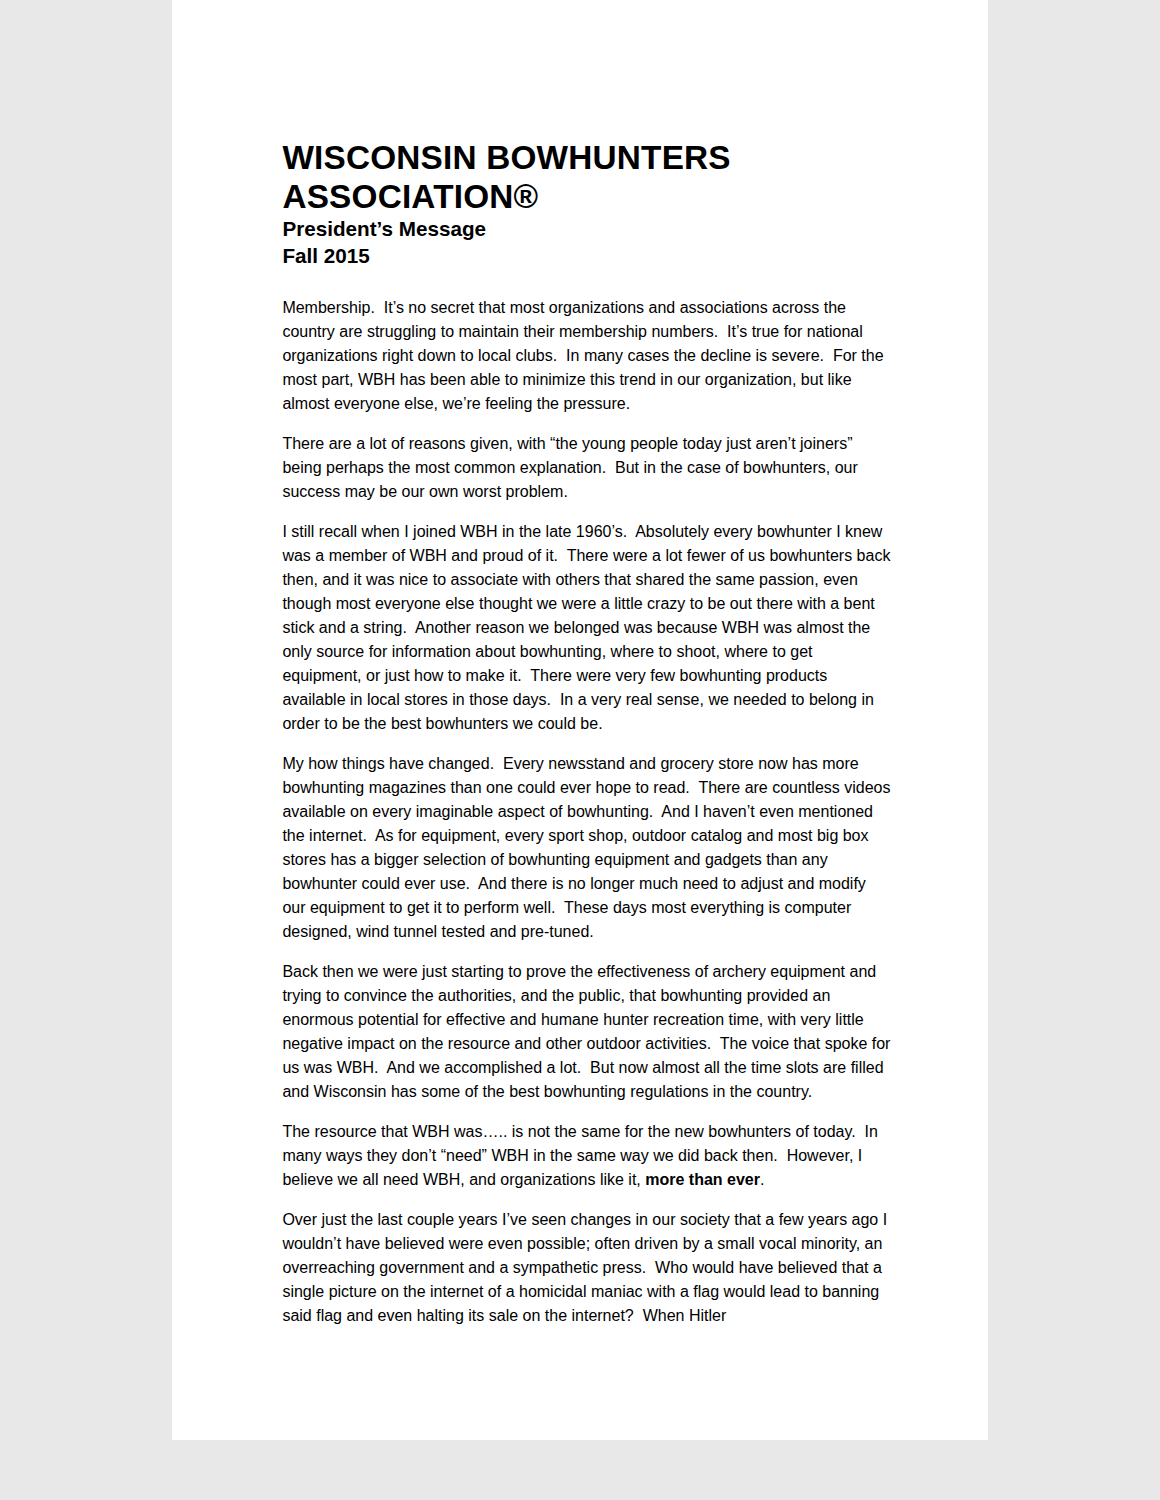WISCONSIN BOWHUNTERS ASSOCIATION®
President’s Message
Fall 2015
Membership. It’s no secret that most organizations and associations across the country are struggling to maintain their membership numbers. It’s true for national organizations right down to local clubs. In many cases the decline is severe. For the most part, WBH has been able to minimize this trend in our organization, but like almost everyone else, we’re feeling the pressure.
There are a lot of reasons given, with “the young people today just aren’t joiners” being perhaps the most common explanation. But in the case of bowhunters, our success may be our own worst problem.
I still recall when I joined WBH in the late 1960’s. Absolutely every bowhunter I knew was a member of WBH and proud of it. There were a lot fewer of us bowhunters back then, and it was nice to associate with others that shared the same passion, even though most everyone else thought we were a little crazy to be out there with a bent stick and a string. Another reason we belonged was because WBH was almost the only source for information about bowhunting, where to shoot, where to get equipment, or just how to make it. There were very few bowhunting products available in local stores in those days. In a very real sense, we needed to belong in order to be the best bowhunters we could be.
My how things have changed. Every newsstand and grocery store now has more bowhunting magazines than one could ever hope to read. There are countless videos available on every imaginable aspect of bowhunting. And I haven’t even mentioned the internet. As for equipment, every sport shop, outdoor catalog and most big box stores has a bigger selection of bowhunting equipment and gadgets than any bowhunter could ever use. And there is no longer much need to adjust and modify our equipment to get it to perform well. These days most everything is computer designed, wind tunnel tested and pre-tuned.
Back then we were just starting to prove the effectiveness of archery equipment and trying to convince the authorities, and the public, that bowhunting provided an enormous potential for effective and humane hunter recreation time, with very little negative impact on the resource and other outdoor activities. The voice that spoke for us was WBH. And we accomplished a lot. But now almost all the time slots are filled and Wisconsin has some of the best bowhunting regulations in the country.
The resource that WBH was….. is not the same for the new bowhunters of today. In many ways they don’t “need” WBH in the same way we did back then. However, I believe we all need WBH, and organizations like it, more than ever.
Over just the last couple years I’ve seen changes in our society that a few years ago I wouldn’t have believed were even possible; often driven by a small vocal minority, an overreaching government and a sympathetic press. Who would have believed that a single picture on the internet of a homicidal maniac with a flag would lead to banning said flag and even halting its sale on the internet? When Hitler